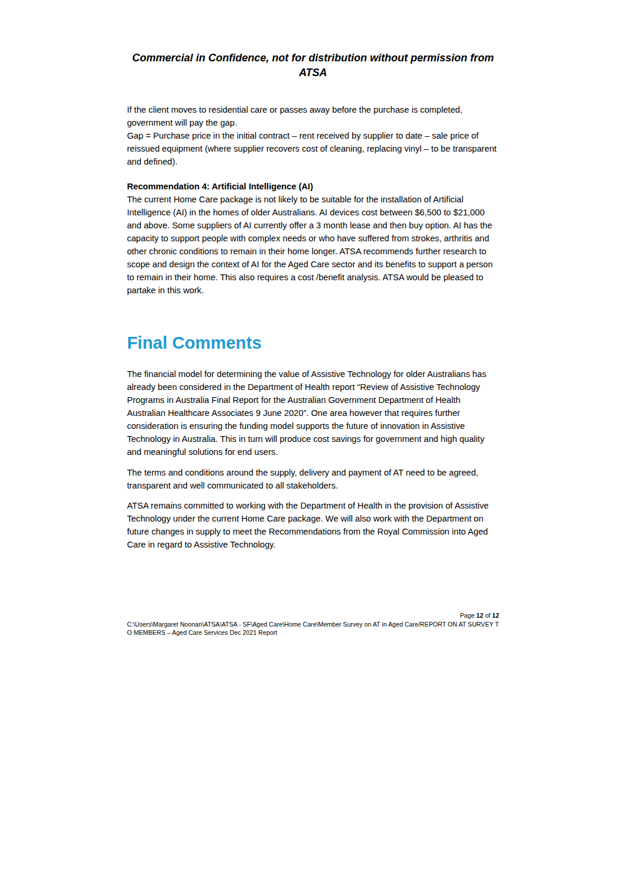Commercial in Confidence, not for distribution without permission from ATSA
If the client moves to residential care or passes away before the purchase is completed, government will pay the gap.
Gap = Purchase price in the initial contract – rent received by supplier to date – sale price of reissued equipment (where supplier recovers cost of cleaning, replacing vinyl – to be transparent and defined).
Recommendation 4: Artificial Intelligence (AI)
The current Home Care package is not likely to be suitable for the installation of Artificial Intelligence (AI) in the homes of older Australians. AI devices cost between $6,500 to $21,000 and above. Some suppliers of AI currently offer a 3 month lease and then buy option. AI has the capacity to support people with complex needs or who have suffered from strokes, arthritis and other chronic conditions to remain in their home longer. ATSA recommends further research to scope and design the context of AI for the Aged Care sector and its benefits to support a person to remain in their home. This also requires a cost /benefit analysis. ATSA would be pleased to partake in this work.
Final Comments
The financial model for determining the value of Assistive Technology for older Australians has already been considered in the Department of Health report “Review of Assistive Technology Programs in Australia Final Report for the Australian Government Department of Health Australian Healthcare Associates 9 June 2020”. One area however that requires further consideration is ensuring the funding model supports the future of innovation in Assistive Technology in Australia. This in turn will produce cost savings for government and high quality and meaningful solutions for end users.
The terms and conditions around the supply, delivery and payment of AT need to be agreed, transparent and well communicated to all stakeholders.
ATSA remains committed to working with the Department of Health in the provision of Assistive Technology under the current Home Care package. We will also work with the Department on future changes in supply to meet the Recommendations from the Royal Commission into Aged Care in regard to Assistive Technology.
Page 12 of 12
C:\Users\Margaret Noonan\ATSA\ATSA - SF\Aged Care\Home Care\Member Survey on AT in Aged Care/REPORT ON AT SURVEY TO MEMBERS – Aged Care Services Dec 2021 Report